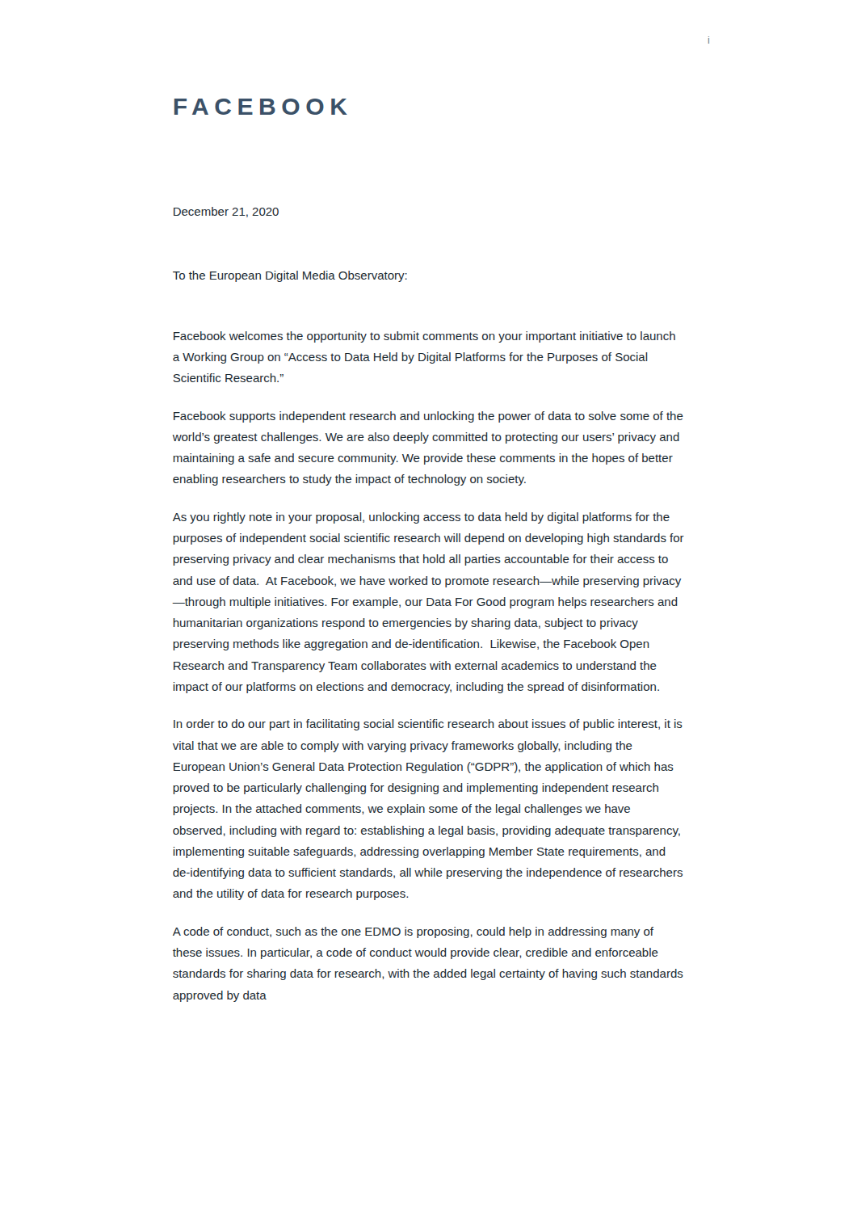i
Facebook
December 21, 2020
To the European Digital Media Observatory:
Facebook welcomes the opportunity to submit comments on your important initiative to launch a Working Group on “Access to Data Held by Digital Platforms for the Purposes of Social Scientific Research.”
Facebook supports independent research and unlocking the power of data to solve some of the world’s greatest challenges. We are also deeply committed to protecting our users’ privacy and maintaining a safe and secure community. We provide these comments in the hopes of better enabling researchers to study the impact of technology on society.
As you rightly note in your proposal, unlocking access to data held by digital platforms for the purposes of independent social scientific research will depend on developing high standards for preserving privacy and clear mechanisms that hold all parties accountable for their access to and use of data. At Facebook, we have worked to promote research—while preserving privacy—through multiple initiatives. For example, our Data For Good program helps researchers and humanitarian organizations respond to emergencies by sharing data, subject to privacy preserving methods like aggregation and de-identification. Likewise, the Facebook Open Research and Transparency Team collaborates with external academics to understand the impact of our platforms on elections and democracy, including the spread of disinformation.
In order to do our part in facilitating social scientific research about issues of public interest, it is vital that we are able to comply with varying privacy frameworks globally, including the European Union’s General Data Protection Regulation (“GDPR”), the application of which has proved to be particularly challenging for designing and implementing independent research projects. In the attached comments, we explain some of the legal challenges we have observed, including with regard to: establishing a legal basis, providing adequate transparency, implementing suitable safeguards, addressing overlapping Member State requirements, and de-identifying data to sufficient standards, all while preserving the independence of researchers and the utility of data for research purposes.
A code of conduct, such as the one EDMO is proposing, could help in addressing many of these issues. In particular, a code of conduct would provide clear, credible and enforceable standards for sharing data for research, with the added legal certainty of having such standards approved by data